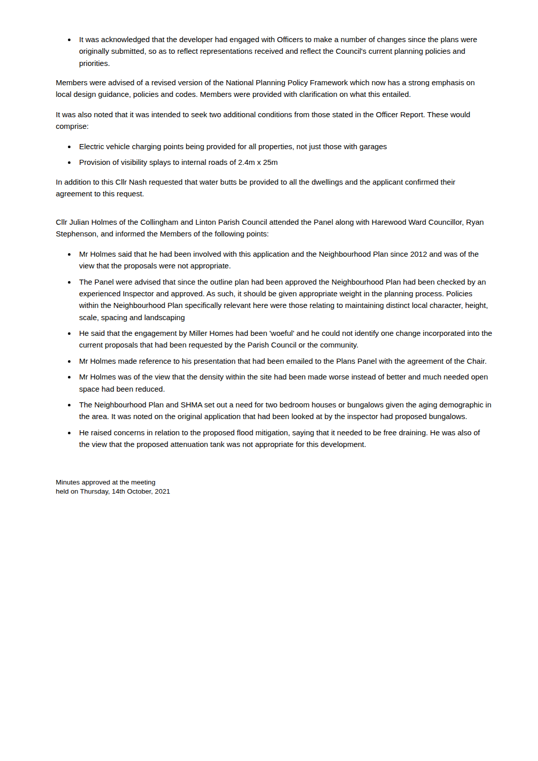It was acknowledged that the developer had engaged with Officers to make a number of changes since the plans were originally submitted, so as to reflect representations received and reflect the Council's current planning policies and priorities.
Members were advised of a revised version of the National Planning Policy Framework which now has a strong emphasis on local design guidance, policies and codes. Members were provided with clarification on what this entailed.
It was also noted that it was intended to seek two additional conditions from those stated in the Officer Report. These would comprise:
Electric vehicle charging points being provided for all properties, not just those with garages
Provision of visibility splays to internal roads of 2.4m x 25m
In addition to this Cllr Nash requested that water butts be provided to all the dwellings and the applicant confirmed their agreement to this request.
Cllr Julian Holmes of the Collingham and Linton Parish Council attended the Panel along with Harewood Ward Councillor, Ryan Stephenson, and informed the Members of the following points:
Mr Holmes said that he had been involved with this application and the Neighbourhood Plan since 2012 and was of the view that the proposals were not appropriate.
The Panel were advised that since the outline plan had been approved the Neighbourhood Plan had been checked by an experienced Inspector and approved. As such, it should be given appropriate weight in the planning process. Policies within the Neighbourhood Plan specifically relevant here were those relating to maintaining distinct local character, height, scale, spacing and landscaping
He said that the engagement by Miller Homes had been 'woeful' and he could not identify one change incorporated into the current proposals that had been requested by the Parish Council or the community.
Mr Holmes made reference to his presentation that had been emailed to the Plans Panel with the agreement of the Chair.
Mr Holmes was of the view that the density within the site had been made worse instead of better and much needed open space had been reduced.
The Neighbourhood Plan and SHMA set out a need for two bedroom houses or bungalows given the aging demographic in the area. It was noted on the original application that had been looked at by the inspector had proposed bungalows.
He raised concerns in relation to the proposed flood mitigation, saying that it needed to be free draining. He was also of the view that the proposed attenuation tank was not appropriate for this development.
Minutes approved at the meeting
held on Thursday, 14th October, 2021